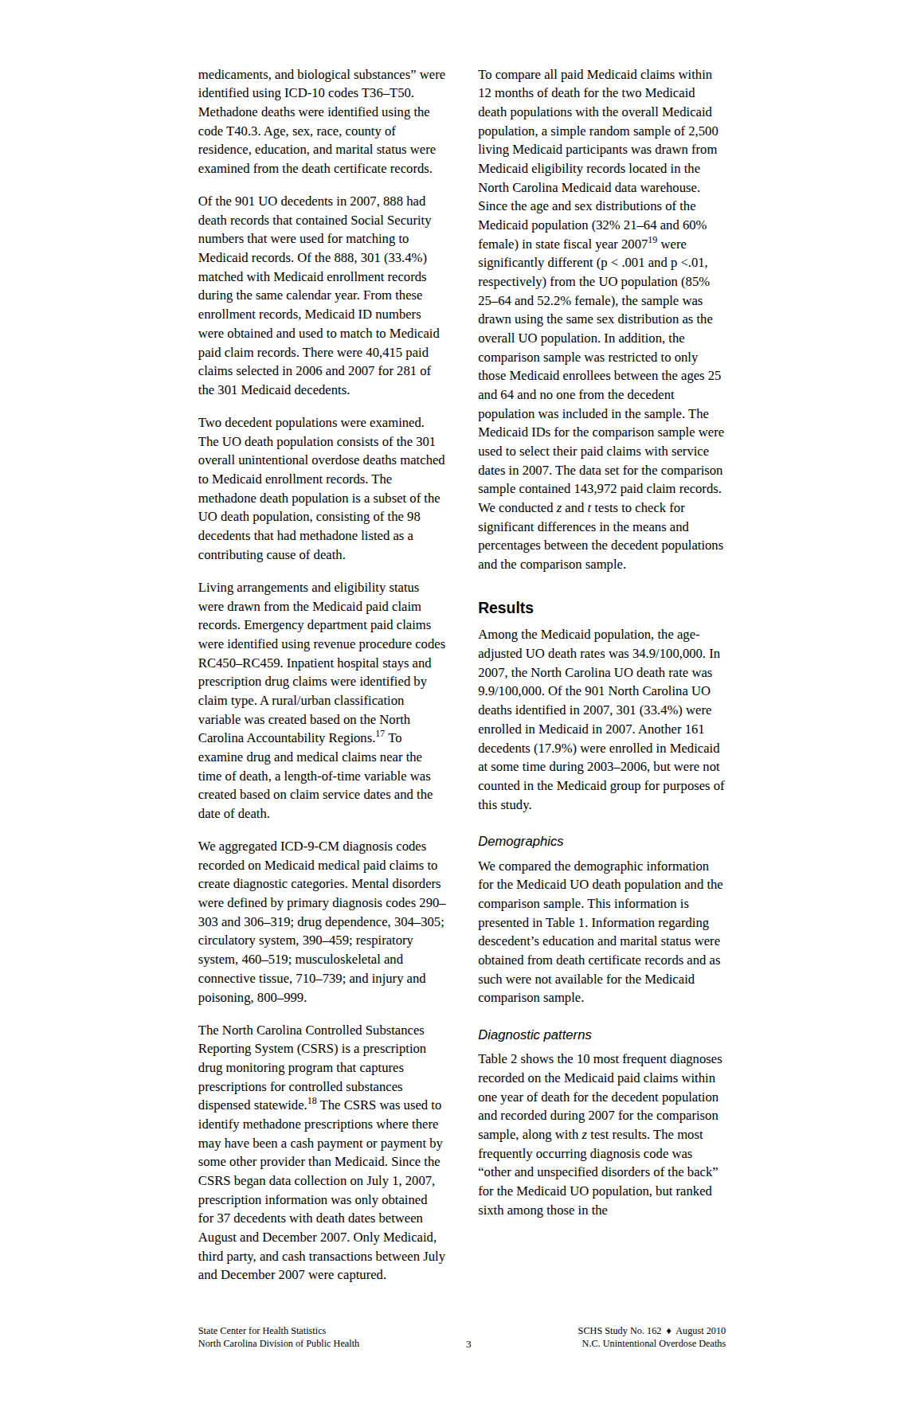medicaments, and biological substances” were identified using ICD-10 codes T36–T50. Methadone deaths were identified using the code T40.3. Age, sex, race, county of residence, education, and marital status were examined from the death certificate records.
Of the 901 UO decedents in 2007, 888 had death records that contained Social Security numbers that were used for matching to Medicaid records. Of the 888, 301 (33.4%) matched with Medicaid enrollment records during the same calendar year. From these enrollment records, Medicaid ID numbers were obtained and used to match to Medicaid paid claim records. There were 40,415 paid claims selected in 2006 and 2007 for 281 of the 301 Medicaid decedents.
Two decedent populations were examined. The UO death population consists of the 301 overall unintentional overdose deaths matched to Medicaid enrollment records. The methadone death population is a subset of the UO death population, consisting of the 98 decedents that had methadone listed as a contributing cause of death.
Living arrangements and eligibility status were drawn from the Medicaid paid claim records. Emergency department paid claims were identified using revenue procedure codes RC450–RC459. Inpatient hospital stays and prescription drug claims were identified by claim type. A rural/urban classification variable was created based on the North Carolina Accountability Regions.17 To examine drug and medical claims near the time of death, a length-of-time variable was created based on claim service dates and the date of death.
We aggregated ICD-9-CM diagnosis codes recorded on Medicaid medical paid claims to create diagnostic categories. Mental disorders were defined by primary diagnosis codes 290–303 and 306–319; drug dependence, 304–305; circulatory system, 390–459; respiratory system, 460–519; musculoskeletal and connective tissue, 710–739; and injury and poisoning, 800–999.
The North Carolina Controlled Substances Reporting System (CSRS) is a prescription drug monitoring program that captures prescriptions for controlled substances dispensed statewide.18 The CSRS was used to identify methadone prescriptions where there may have been a cash payment or payment by some other provider than Medicaid. Since the CSRS began data collection on July 1, 2007, prescription information was only obtained for 37 decedents with death dates between August and December 2007. Only Medicaid, third party, and cash transactions between July and December 2007 were captured.
To compare all paid Medicaid claims within 12 months of death for the two Medicaid death populations with the overall Medicaid population, a simple random sample of 2,500 living Medicaid participants was drawn from Medicaid eligibility records located in the North Carolina Medicaid data warehouse. Since the age and sex distributions of the Medicaid population (32% 21–64 and 60% female) in state fiscal year 200719 were significantly different (p < .001 and p <.01, respectively) from the UO population (85% 25–64 and 52.2% female), the sample was drawn using the same sex distribution as the overall UO population. In addition, the comparison sample was restricted to only those Medicaid enrollees between the ages 25 and 64 and no one from the decedent population was included in the sample. The Medicaid IDs for the comparison sample were used to select their paid claims with service dates in 2007. The data set for the comparison sample contained 143,972 paid claim records. We conducted z and t tests to check for significant differences in the means and percentages between the decedent populations and the comparison sample.
Results
Among the Medicaid population, the age-adjusted UO death rates was 34.9/100,000. In 2007, the North Carolina UO death rate was 9.9/100,000. Of the 901 North Carolina UO deaths identified in 2007, 301 (33.4%) were enrolled in Medicaid in 2007. Another 161 decedents (17.9%) were enrolled in Medicaid at some time during 2003–2006, but were not counted in the Medicaid group for purposes of this study.
Demographics
We compared the demographic information for the Medicaid UO death population and the comparison sample. This information is presented in Table 1. Information regarding descedent’s education and marital status were obtained from death certificate records and as such were not available for the Medicaid comparison sample.
Diagnostic patterns
Table 2 shows the 10 most frequent diagnoses recorded on the Medicaid paid claims within one year of death for the decedent population and recorded during 2007 for the comparison sample, along with z test results. The most frequently occurring diagnosis code was “other and unspecified disorders of the back” for the Medicaid UO population, but ranked sixth among those in the
State Center for Health Statistics
North Carolina Division of Public Health
3
SCHS Study No. 162 ♦ August 2010
N.C. Unintentional Overdose Deaths